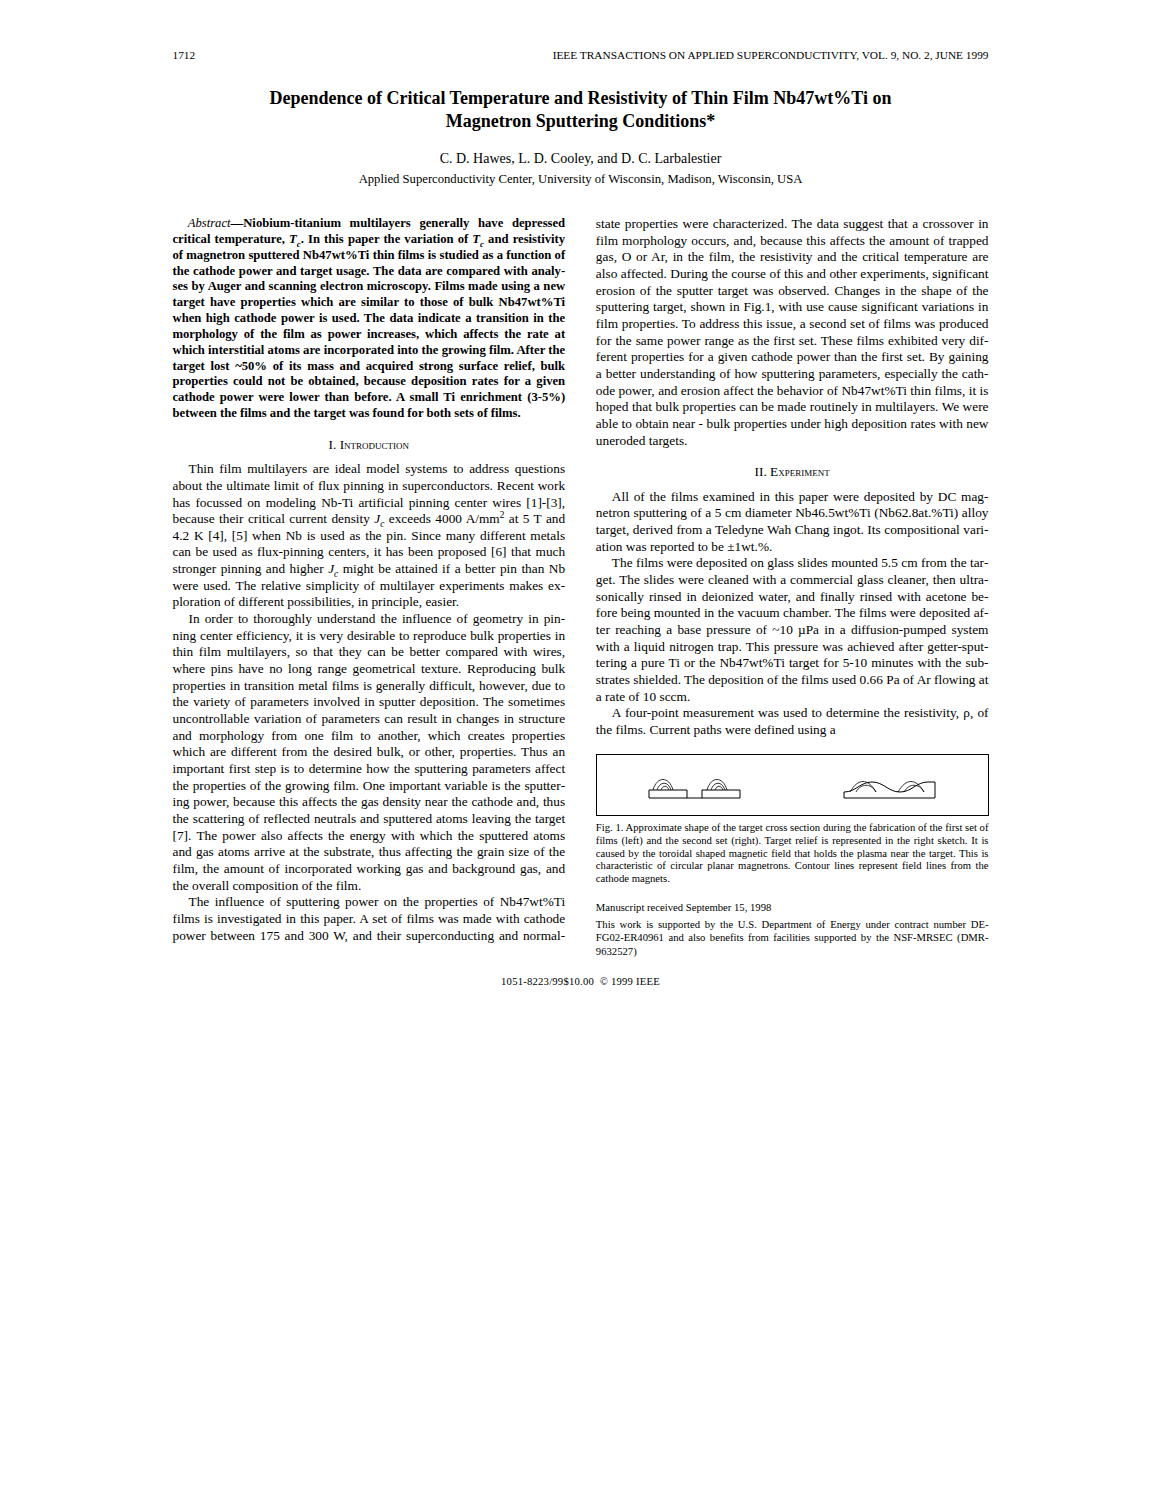1712 IEEE TRANSACTIONS ON APPLIED SUPERCONDUCTIVITY, VOL. 9, NO. 2, JUNE 1999
Dependence of Critical Temperature and Resistivity of Thin Film Nb47wt%Ti on
Magnetron Sputtering Conditions*
C. D. Hawes, L. D. Cooley, and D. C. Larbalestier
Applied Superconductivity Center, University of Wisconsin, Madison, Wisconsin, USA
Abstract—Niobium-titanium multilayers generally have depressed critical temperature, Tc. In this paper the variation of Tc and resistivity of magnetron sputtered Nb47wt%Ti thin films is studied as a function of the cathode power and target usage. The data are compared with analyses by Auger and scanning electron microscopy. Films made using a new target have properties which are similar to those of bulk Nb47wt%Ti when high cathode power is used. The data indicate a transition in the morphology of the film as power increases, which affects the rate at which interstitial atoms are incorporated into the growing film. After the target lost ~50% of its mass and acquired strong surface relief, bulk properties could not be obtained, because deposition rates for a given cathode power were lower than before. A small Ti enrichment (3-5%) between the films and the target was found for both sets of films.
I. Introduction
Thin film multilayers are ideal model systems to address questions about the ultimate limit of flux pinning in superconductors. Recent work has focussed on modeling Nb-Ti artificial pinning center wires [1]-[3], because their critical current density Jc exceeds 4000 A/mm2 at 5 T and 4.2 K [4], [5] when Nb is used as the pin. Since many different metals can be used as flux-pinning centers, it has been proposed [6] that much stronger pinning and higher Jc might be attained if a better pin than Nb were used. The relative simplicity of multilayer experiments makes exploration of different possibilities, in principle, easier.
In order to thoroughly understand the influence of geometry in pinning center efficiency, it is very desirable to reproduce bulk properties in thin film multilayers, so that they can be better compared with wires, where pins have no long range geometrical texture. Reproducing bulk properties in transition metal films is generally difficult, however, due to the variety of parameters involved in sputter deposition. The sometimes uncontrollable variation of parameters can result in changes in structure and morphology from one film to another, which creates properties which are different from the desired bulk, or other, properties. Thus an important first step is to determine how the sputtering parameters affect the properties of the growing film. One important variable is the sputtering power, because this affects the gas density near the cathode and, thus the scattering of reflected neutrals and sputtered atoms leaving the target [7]. The power also affects the energy with which the sputtered atoms and gas atoms arrive at the substrate, thus affecting the grain size of the film, the amount of incorporated working gas and background gas, and the overall composition of the film.
The influence of sputtering power on the properties of Nb47wt%Ti films is investigated in this paper. A set of films was made with cathode power between 175 and 300 W, and their superconducting and normal-state properties were characterized. The data suggest that a crossover in film morphology occurs, and, because this affects the amount of trapped gas, O or Ar, in the film, the resistivity and the critical temperature are also affected. During the course of this and other experiments, significant erosion of the sputter target was observed. Changes in the shape of the sputtering target, shown in Fig.1, with use cause significant variations in film properties. To address this issue, a second set of films was produced for the same power range as the first set. These films exhibited very different properties for a given cathode power than the first set. By gaining a better understanding of how sputtering parameters, especially the cathode power, and erosion affect the behavior of Nb47wt%Ti thin films, it is hoped that bulk properties can be made routinely in multilayers. We were able to obtain near - bulk properties under high deposition rates with new uneroded targets.
II. Experiment
All of the films examined in this paper were deposited by DC magnetron sputtering of a 5 cm diameter Nb46.5wt%Ti (Nb62.8at.%Ti) alloy target, derived from a Teledyne Wah Chang ingot. Its compositional variation was reported to be ±1wt.%.
The films were deposited on glass slides mounted 5.5 cm from the target. The slides were cleaned with a commercial glass cleaner, then ultrasonically rinsed in deionized water, and finally rinsed with acetone before being mounted in the vacuum chamber. The films were deposited after reaching a base pressure of ~10 µPa in a diffusion-pumped system with a liquid nitrogen trap. This pressure was achieved after getter-sputtering a pure Ti or the Nb47wt%Ti target for 5-10 minutes with the substrates shielded. The deposition of the films used 0.66 Pa of Ar flowing at a rate of 10 sccm.
A four-point measurement was used to determine the resistivity, ρ, of the films. Current paths were defined using a
Fig. 1. Approximate shape of the target cross section during the fabrication of the first set of films (left) and the second set (right). Target relief is represented in the right sketch. It is caused by the toroidal shaped magnetic field that holds the plasma near the target. This is characteristic of circular planar magnetrons. Contour lines represent field lines from the cathode magnets.
Manuscript received September 15, 1998
This work is supported by the U.S. Department of Energy under contract number DE-FG02-ER40961 and also benefits from facilities supported by the NSF-MRSEC (DMR-9632527)
1051-8223/99$10.00 © 1999 IEEE